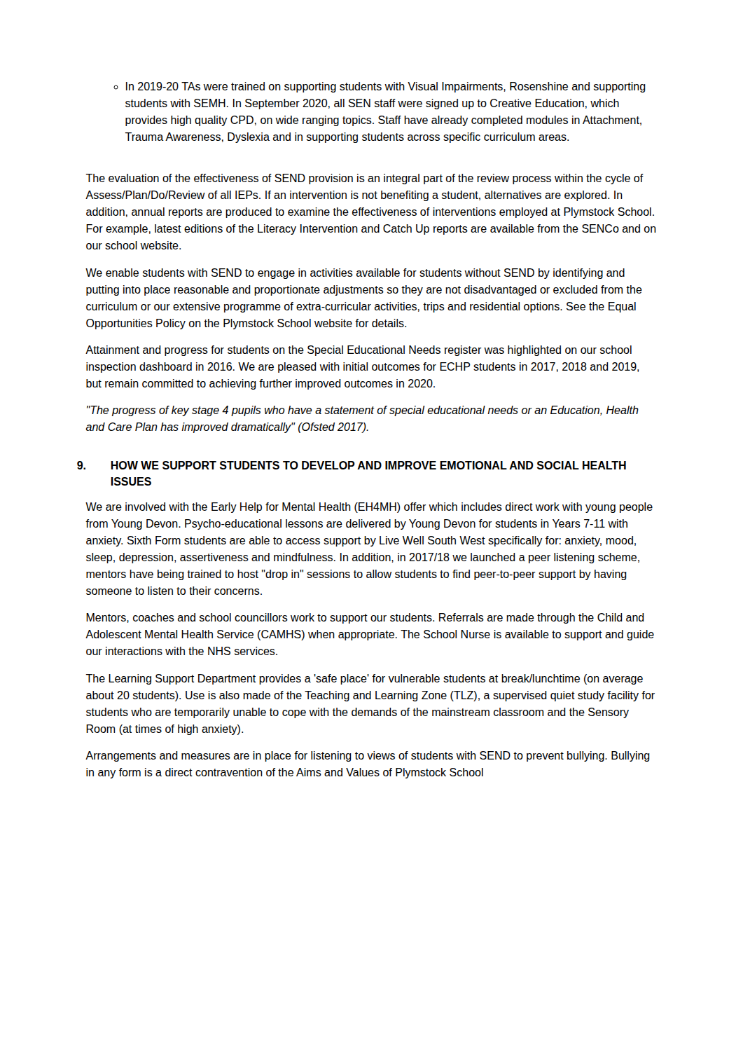In 2019-20 TAs were trained on supporting students with Visual Impairments, Rosenshine and supporting students with SEMH. In September 2020, all SEN staff were signed up to Creative Education, which provides high quality CPD, on wide ranging topics. Staff have already completed modules in Attachment, Trauma Awareness, Dyslexia and in supporting students across specific curriculum areas.
The evaluation of the effectiveness of SEND provision is an integral part of the review process within the cycle of Assess/Plan/Do/Review of all IEPs. If an intervention is not benefiting a student, alternatives are explored. In addition, annual reports are produced to examine the effectiveness of interventions employed at Plymstock School. For example, latest editions of the Literacy Intervention and Catch Up reports are available from the SENCo and on our school website.
We enable students with SEND to engage in activities available for students without SEND by identifying and putting into place reasonable and proportionate adjustments so they are not disadvantaged or excluded from the curriculum or our extensive programme of extra-curricular activities, trips and residential options. See the Equal Opportunities Policy on the Plymstock School website for details.
Attainment and progress for students on the Special Educational Needs register was highlighted on our school inspection dashboard in 2016. We are pleased with initial outcomes for ECHP students in 2017, 2018 and 2019, but remain committed to achieving further improved outcomes in 2020.
"The progress of key stage 4 pupils who have a statement of special educational needs or an Education, Health and Care Plan has improved dramatically" (Ofsted 2017).
9. HOW WE SUPPORT STUDENTS TO DEVELOP AND IMPROVE EMOTIONAL AND SOCIAL HEALTH ISSUES
We are involved with the Early Help for Mental Health (EH4MH) offer which includes direct work with young people from Young Devon. Psycho-educational lessons are delivered by Young Devon for students in Years 7-11 with anxiety. Sixth Form students are able to access support by Live Well South West specifically for: anxiety, mood, sleep, depression, assertiveness and mindfulness. In addition, in 2017/18 we launched a peer listening scheme, mentors have being trained to host "drop in" sessions to allow students to find peer-to-peer support by having someone to listen to their concerns.
Mentors, coaches and school councillors work to support our students. Referrals are made through the Child and Adolescent Mental Health Service (CAMHS) when appropriate. The School Nurse is available to support and guide our interactions with the NHS services.
The Learning Support Department provides a 'safe place' for vulnerable students at break/lunchtime (on average about 20 students). Use is also made of the Teaching and Learning Zone (TLZ), a supervised quiet study facility for students who are temporarily unable to cope with the demands of the mainstream classroom and the Sensory Room (at times of high anxiety).
Arrangements and measures are in place for listening to views of students with SEND to prevent bullying. Bullying in any form is a direct contravention of the Aims and Values of Plymstock School